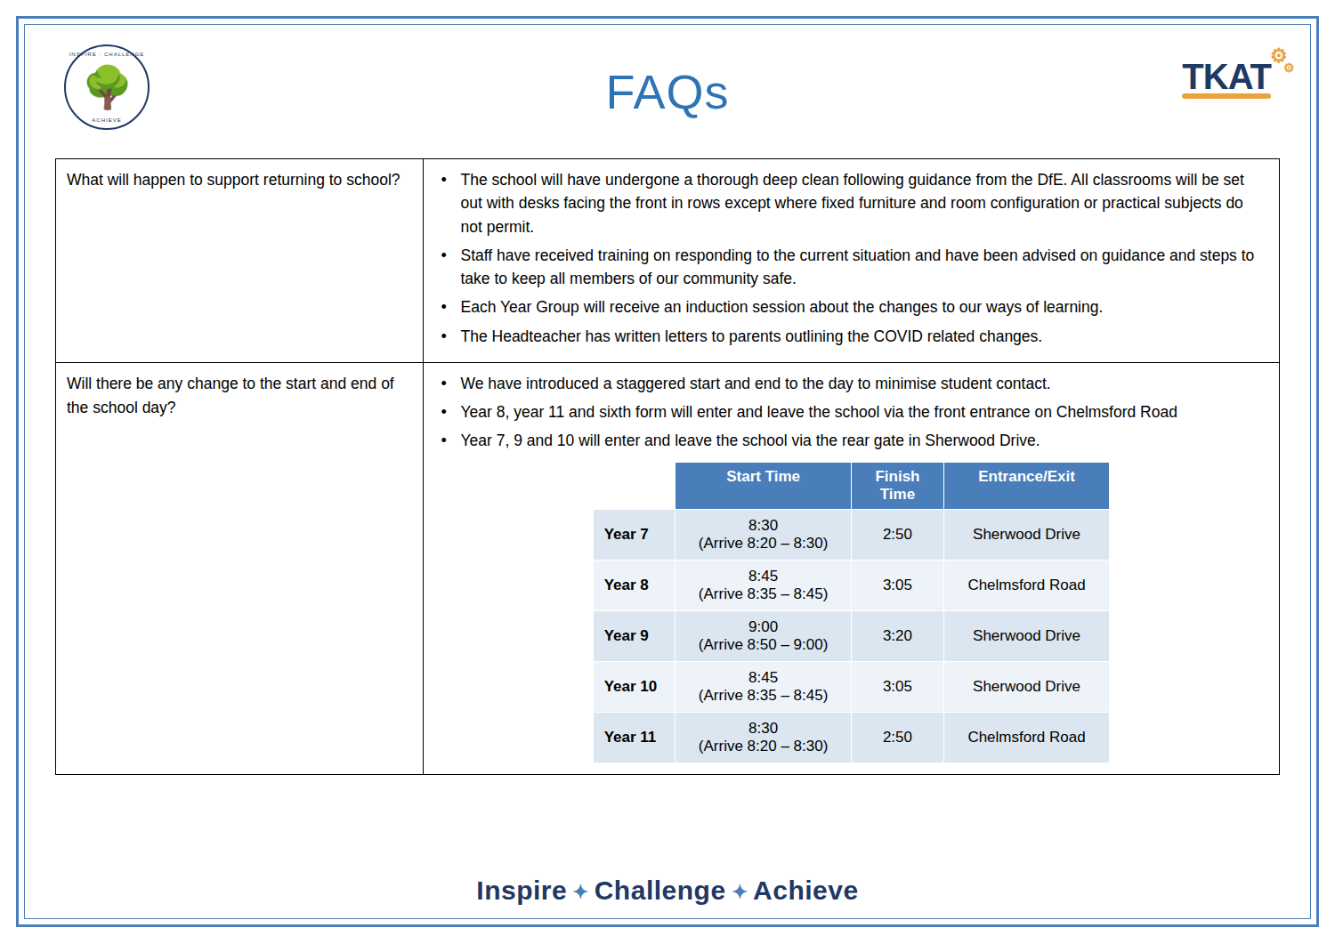INSPIRE · CHALLENGE 🌳 ACHIEVE
FAQs
TKAT⚙⚙
| What will happen to support returning to school? | The school will have undergone a thorough deep clean following guidance from the DfE. All classrooms will be set out with desks facing the front in rows except where fixed furniture and room configuration or practical subjects do not permit. Staff have received training on responding to the current situation and have been advised on guidance and steps to take to keep all members of our community safe. Each Year Group will receive an induction session about the changes to our ways of learning. The Headteacher has written letters to parents outlining the COVID related changes. |
| Will there be any change to the start and end of the school day? | We have introduced a staggered start and end to the day to minimise student contact. Year 8, year 11 and sixth form will enter and leave the school via the front entrance on Chelmsford Road Year 7, 9 and 10 will enter and leave the school via the rear gate in Sherwood Drive. / / Start Time / Finish Time / Entrance/Exit / / --- / --- / --- / --- / / Year 7 / 8:30 (Arrive 8:20 – 8:30) / 2:50 / Sherwood Drive / / Year 8 / 8:45 (Arrive 8:35 – 8:45) / 3:05 / Chelmsford Road / / Year 9 / 9:00 (Arrive 8:50 – 9:00) / 3:20 / Sherwood Drive / / Year 10 / 8:45 (Arrive 8:35 – 8:45) / 3:05 / Sherwood Drive / / Year 11 / 8:30 (Arrive 8:20 – 8:30) / 2:50 / Chelmsford Road / |
Inspire✦Challenge✦Achieve